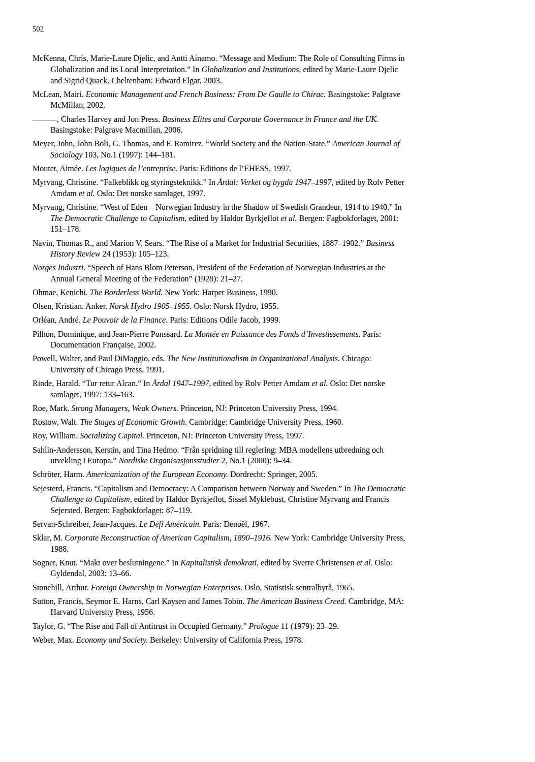502
McKenna, Chris, Marie-Laure Djelic, and Antti Ainamo. “Message and Medium: The Role of Consulting Firms in Globalization and its Local Interpretation.” In Globalization and Institutions, edited by Marie-Laure Djelic and Sigrid Quack. Cheltenham: Edward Elgar, 2003.
McLean, Mairi. Economic Management and French Business: From De Gaulle to Chirac. Basingstoke: Palgrave McMillan, 2002.
———, Charles Harvey and Jon Press. Business Elites and Corporate Governance in France and the UK. Basingstoke: Palgrave Macmillan, 2006.
Meyer, John, John Boli, G. Thomas, and F. Ramirez. “World Society and the Nation-State.” American Journal of Sociology 103, No.1 (1997): 144–181.
Moutet, Aimée. Les logiques de l’entreprise. Paris: Editions de l’EHESS, 1997.
Myrvang, Christine. “Falkeblikk og styringsteknikk.” In Årdal: Verket og bygda 1947–1997, edited by Rolv Petter Amdam et al. Oslo: Det norske samlaget, 1997.
Myrvang, Christine. “West of Eden – Norwegian Industry in the Shadow of Swedish Grandeur, 1914 to 1940.” In The Democratic Challenge to Capitalism, edited by Haldor Byrkjeflot et al. Bergen: Fagbokforlaget, 2001: 151–178.
Navin, Thomas R., and Marion V. Sears. “The Rise of a Market for Industrial Securities, 1887–1902.” Business History Review 24 (1953): 105–123.
Norges Industri. “Speech of Hans Blom Peterson, President of the Federation of Norwegian Industries at the Annual General Meeting of the Federation” (1928): 21–27.
Ohmae, Kenichi. The Borderless World. New York: Harper Business, 1990.
Olsen, Kristian. Anker. Norsk Hydro 1905–1955. Oslo: Norsk Hydro, 1955.
Orléan, André. Le Pouvoir de la Finance. Paris: Editions Odile Jacob, 1999.
Pilhon, Dominique, and Jean-Pierre Ponssard. La Montée en Puissance des Fonds d’Investissements. Paris: Documentation Française, 2002.
Powell, Walter, and Paul DiMaggio, eds. The New Institutionalism in Organizational Analysis. Chicago: University of Chicago Press, 1991.
Rinde, Harald. “Tur retur Alcan.” In Årdal 1947–1997, edited by Rolv Petter Amdam et al. Oslo: Det norske samlaget, 1997: 133–163.
Roe, Mark. Strong Managers, Weak Owners. Princeton, NJ: Princeton University Press, 1994.
Rostow, Walt. The Stages of Economic Growth. Cambridge: Cambridge University Press, 1960.
Roy, William. Socializing Capital. Princeton, NJ: Princeton University Press, 1997.
Sahlin-Andersson, Kerstin, and Tina Hedmo. “Från spridning till reglering: MBA modellens utbredning och utvekling i Europa.” Nordiske Organisasjonsstudier 2, No.1 (2000): 9–34.
Schröter, Harm. Americanization of the European Economy. Dordrecht: Springer, 2005.
Sejesterd, Francis. “Capitalism and Democracy: A Comparison between Norway and Sweden.” In The Democratic Challenge to Capitalism, edited by Haldor Byrkjeflot, Sissel Myklebust, Christine Myrvang and Francis Sejersted. Bergen: Fagbokforlaget: 87–119.
Servan-Schreiber, Jean-Jacques. Le Défi Américain. Paris: Denoël, 1967.
Sklar, M. Corporate Reconstruction of American Capitalism, 1890–1916. New York: Cambridge University Press, 1988.
Sogner, Knut. “Makt over beslutningene.” In Kapitalistisk demokrati, edited by Sverre Christensen et al. Oslo: Gyldendal, 2003: 13–66.
Stonehill, Arthur. Foreign Ownership in Norwegian Enterprises. Oslo, Statistisk sentralbyrå, 1965.
Sutton, Francis, Seymor E. Harns, Carl Kaysen and James Tobin. The American Business Creed. Cambridge, MA: Harvard University Press, 1956.
Taylor, G. “The Rise and Fall of Antitrust in Occupied Germany.” Prologue 11 (1979): 23–29.
Weber, Max. Economy and Society. Berkeley: University of California Press, 1978.